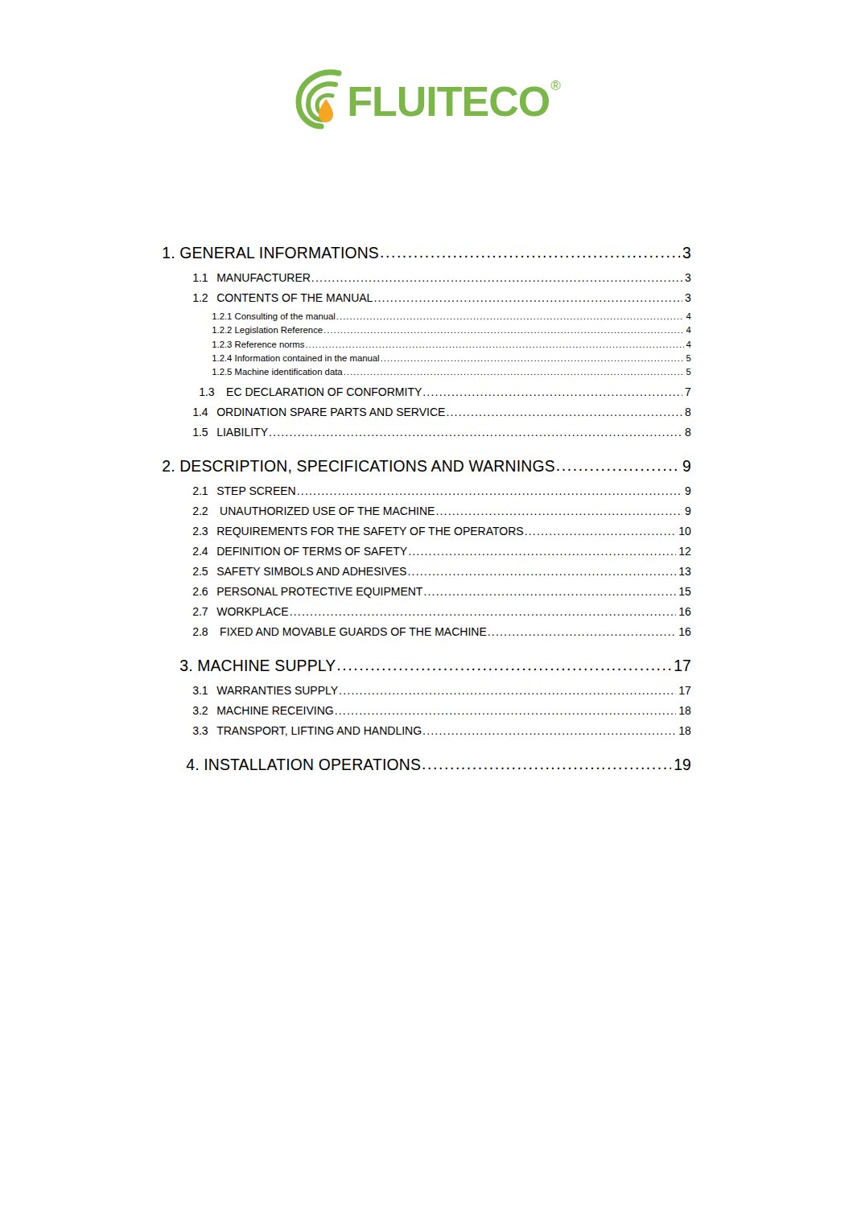FLUITECO®
1. GENERAL INFORMATIONS ............................................................................... 3
1.1 MANUFACTURER ......................................................................................................................... 3
1.2 CONTENTS OF THE MANUAL ................................................................................................. 3
1.2.1 Consulting of the manual ............................................................................................................................. 4
1.2.2 Legislation Reference ..................................................................................................................................... 4
1.2.3 Reference norms ............................................................................................................................................. 4
1.2.4 Information contained in the manual ..................................................................................................... 5
1.2.5 Machine identification data ......................................................................................................................... 5
1.3 EC DECLARATION OF CONFORMITY ....................................................................................... 7
1.4 ORDINATION SPARE PARTS AND SERVICE ............................................................................. 8
1.5 LIABILITY ..................................................................................................................................... 8
2. DESCRIPTION, SPECIFICATIONS AND WARNINGS ....................................... 9
2.1 STEP SCREEN ............................................................................................................................. 9
2.2 UNAUTHORIZED USE OF THE MACHINE ................................................................................. 9
2.3 REQUIREMENTS FOR THE SAFETY OF THE OPERATORS ....................................................... 10
2.4 DEFINITION OF TERMS OF SAFETY ......................................................................................... 12
2.5 SAFETY SIMBOLS AND ADHESIVES .......................................................................................... 13
2.6 PERSONAL PROTECTIVE EQUIPMENT ..................................................................................... 15
2.7 WORKPLACE ............................................................................................................................... 16
2.8 FIXED AND MOVABLE GUARDS OF THE MACHINE .............................................................. 16
3. MACHINE SUPPLY ......................................................................................... 17
3.1 WARRANTIES SUPPLY ................................................................................................................. 17
3.2 MACHINE RECEIVING .................................................................................................................. 18
3.3 TRANSPORT, LIFTING AND HANDLING .................................................................................. 18
4. INSTALLATION OPERATIONS .......................................................................... 19